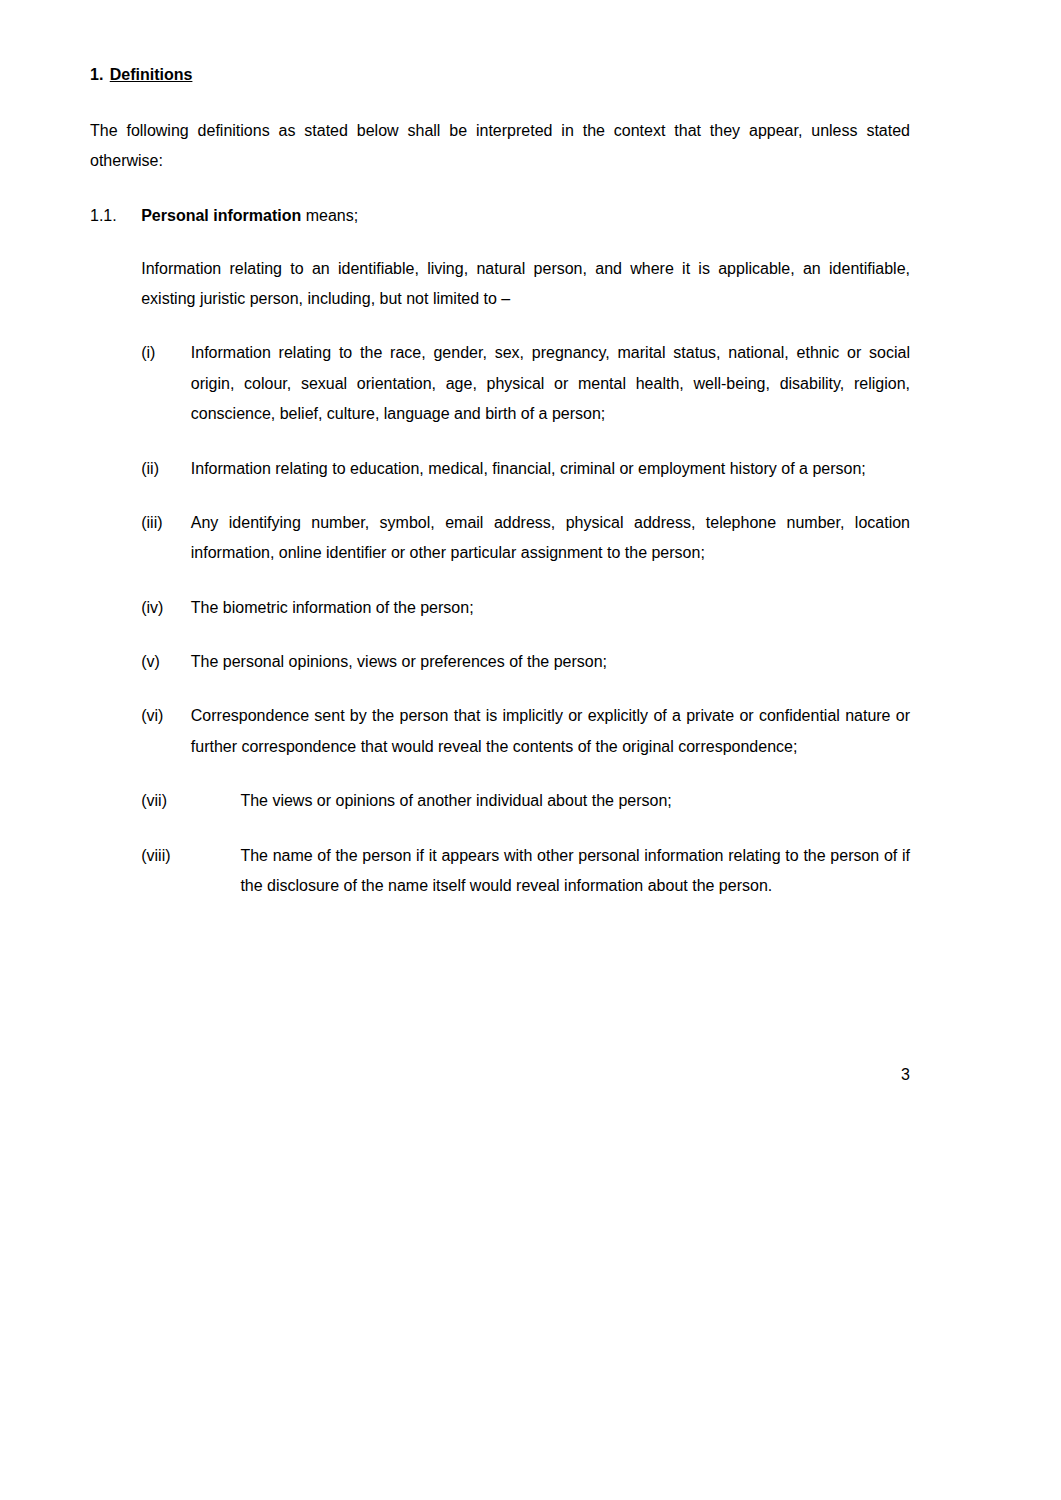1. Definitions
The following definitions as stated below shall be interpreted in the context that they appear, unless stated otherwise:
1.1.
Personal information means;
Information relating to an identifiable, living, natural person, and where it is applicable, an identifiable, existing juristic person, including, but not limited to –
(i) Information relating to the race, gender, sex, pregnancy, marital status, national, ethnic or social origin, colour, sexual orientation, age, physical or mental health, well-being, disability, religion, conscience, belief, culture, language and birth of a person;
(ii) Information relating to education, medical, financial, criminal or employment history of a person;
(iii) Any identifying number, symbol, email address, physical address, telephone number, location information, online identifier or other particular assignment to the person;
(iv) The biometric information of the person;
(v) The personal opinions, views or preferences of the person;
(vi) Correspondence sent by the person that is implicitly or explicitly of a private or confidential nature or further correspondence that would reveal the contents of the original correspondence;
(vii) The views or opinions of another individual about the person;
(viii) The name of the person if it appears with other personal information relating to the person of if the disclosure of the name itself would reveal information about the person.
3